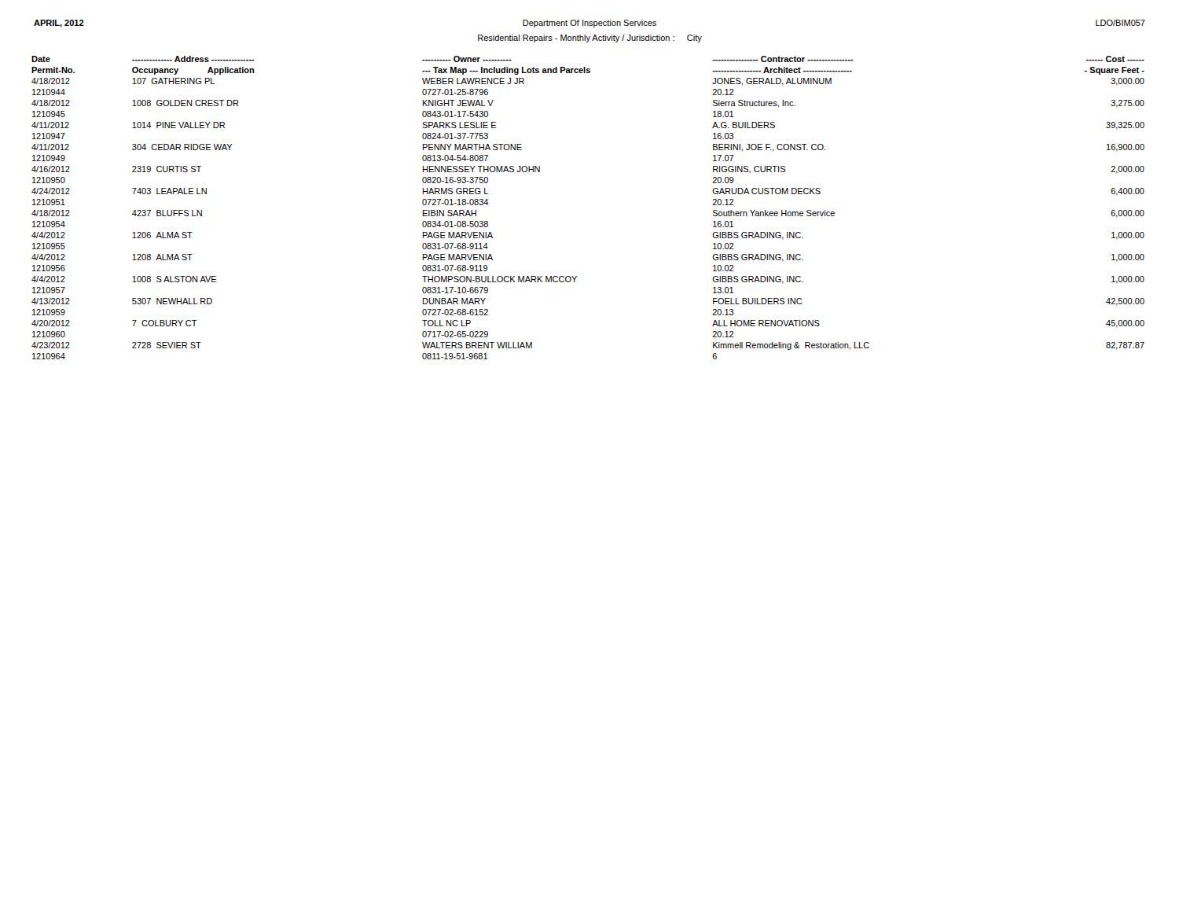| APRIL, 2012 | Department Of Inspection Services | LDO/BIM057 |
Residential Repairs - Monthly Activity / Jurisdiction : City
| Date | -------------- Address --------------- | ---------- Owner ---------- | ---------------- Contractor ---------------- | ------ Cost ------ |
| --- | --- | --- | --- | --- |
| Permit-No. | Occupancy Application | --- Tax Map --- Including Lots and Parcels | ----------------- Architect ----------------- | - Square Feet - |
| 4/18/2012 | 107 GATHERING PL | WEBER LAWRENCE J JR | JONES, GERALD, ALUMINUM | 3,000.00 |
| 1210944 | | 0727-01-25-8796 | 20.12 | |
| 4/18/2012 | 1008 GOLDEN CREST DR | KNIGHT JEWAL V | Sierra Structures, Inc. | 3,275.00 |
| 1210945 | | 0843-01-17-5430 | 18.01 | |
| 4/11/2012 | 1014 PINE VALLEY DR | SPARKS LESLIE E | A.G. BUILDERS | 39,325.00 |
| 1210947 | | 0824-01-37-7753 | 16.03 | |
| 4/11/2012 | 304 CEDAR RIDGE WAY | PENNY MARTHA STONE | BERINI, JOE F., CONST. CO. | 16,900.00 |
| 1210949 | | 0813-04-54-8087 | 17.07 | |
| 4/16/2012 | 2319 CURTIS ST | HENNESSEY THOMAS JOHN | RIGGINS, CURTIS | 2,000.00 |
| 1210950 | | 0820-16-93-3750 | 20.09 | |
| 4/24/2012 | 7403 LEAPALE LN | HARMS GREG L | GARUDA CUSTOM DECKS | 6,400.00 |
| 1210951 | | 0727-01-18-0834 | 20.12 | |
| 4/18/2012 | 4237 BLUFFS LN | EIBIN SARAH | Southern Yankee Home Service | 6,000.00 |
| 1210954 | | 0834-01-08-5038 | 16.01 | |
| 4/4/2012 | 1206 ALMA ST | PAGE MARVENIA | GIBBS GRADING, INC. | 1,000.00 |
| 1210955 | | 0831-07-68-9114 | 10.02 | |
| 4/4/2012 | 1208 ALMA ST | PAGE MARVENIA | GIBBS GRADING, INC. | 1,000.00 |
| 1210956 | | 0831-07-68-9119 | 10.02 | |
| 4/4/2012 | 1008 S ALSTON AVE | THOMPSON-BULLOCK MARK MCCOY | GIBBS GRADING, INC. | 1,000.00 |
| 1210957 | | 0831-17-10-6679 | 13.01 | |
| 4/13/2012 | 5307 NEWHALL RD | DUNBAR MARY | FOELL BUILDERS INC | 42,500.00 |
| 1210959 | | 0727-02-68-6152 | 20.13 | |
| 4/20/2012 | 7 COLBURY CT | TOLL NC LP | ALL HOME RENOVATIONS | 45,000.00 |
| 1210960 | | 0717-02-65-0229 | 20.12 | |
| 4/23/2012 | 2728 SEVIER ST | WALTERS BRENT WILLIAM | Kimmell Remodeling & Restoration, LLC | 82,787.87 |
| 1210964 | | 0811-19-51-9681 | 6 | |